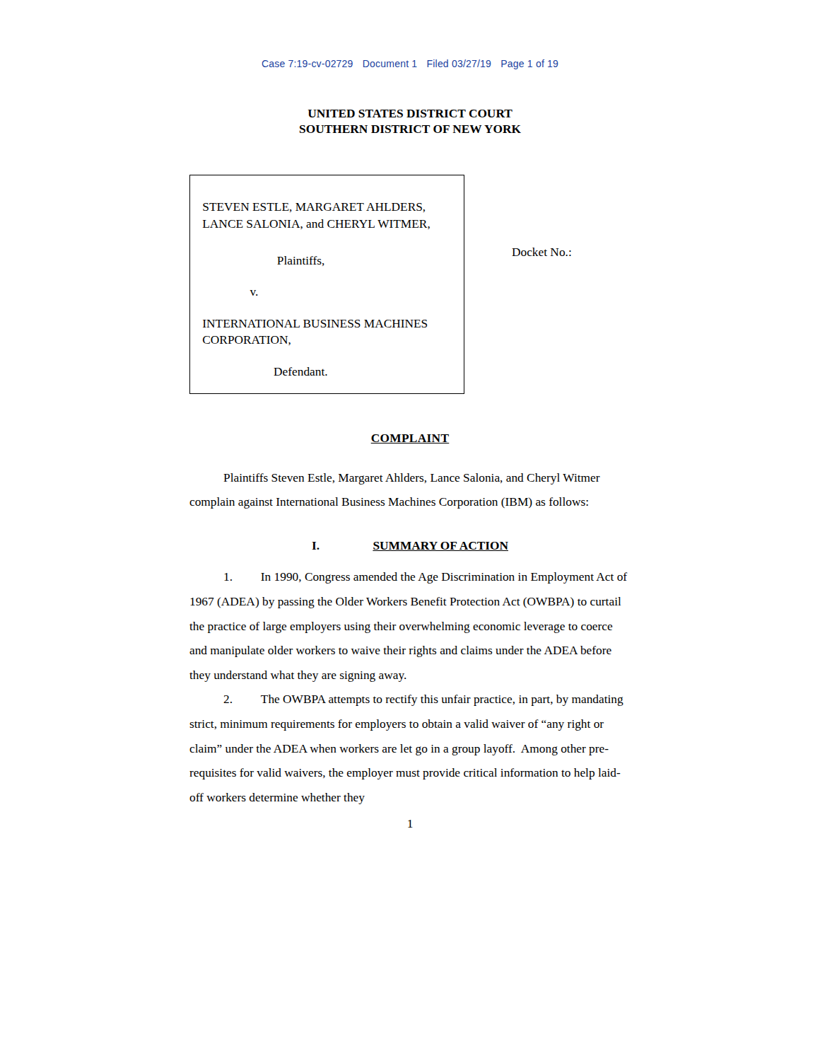Case 7:19-cv-02729 Document 1 Filed 03/27/19 Page 1 of 19
UNITED STATES DISTRICT COURT
SOUTHERN DISTRICT OF NEW YORK
STEVEN ESTLE, MARGARET AHLDERS,
LANCE SALONIA, and CHERYL WITMER,
Plaintiffs,
v.
INTERNATIONAL BUSINESS MACHINES
CORPORATION,
Defendant.
Docket No.:
COMPLAINT
Plaintiffs Steven Estle, Margaret Ahlders, Lance Salonia, and Cheryl Witmer complain against International Business Machines Corporation (IBM) as follows:
I. SUMMARY OF ACTION
1. In 1990, Congress amended the Age Discrimination in Employment Act of 1967 (ADEA) by passing the Older Workers Benefit Protection Act (OWBPA) to curtail the practice of large employers using their overwhelming economic leverage to coerce and manipulate older workers to waive their rights and claims under the ADEA before they understand what they are signing away.
2. The OWBPA attempts to rectify this unfair practice, in part, by mandating strict, minimum requirements for employers to obtain a valid waiver of “any right or claim” under the ADEA when workers are let go in a group layoff. Among other pre-requisites for valid waivers, the employer must provide critical information to help laid-off workers determine whether they
1